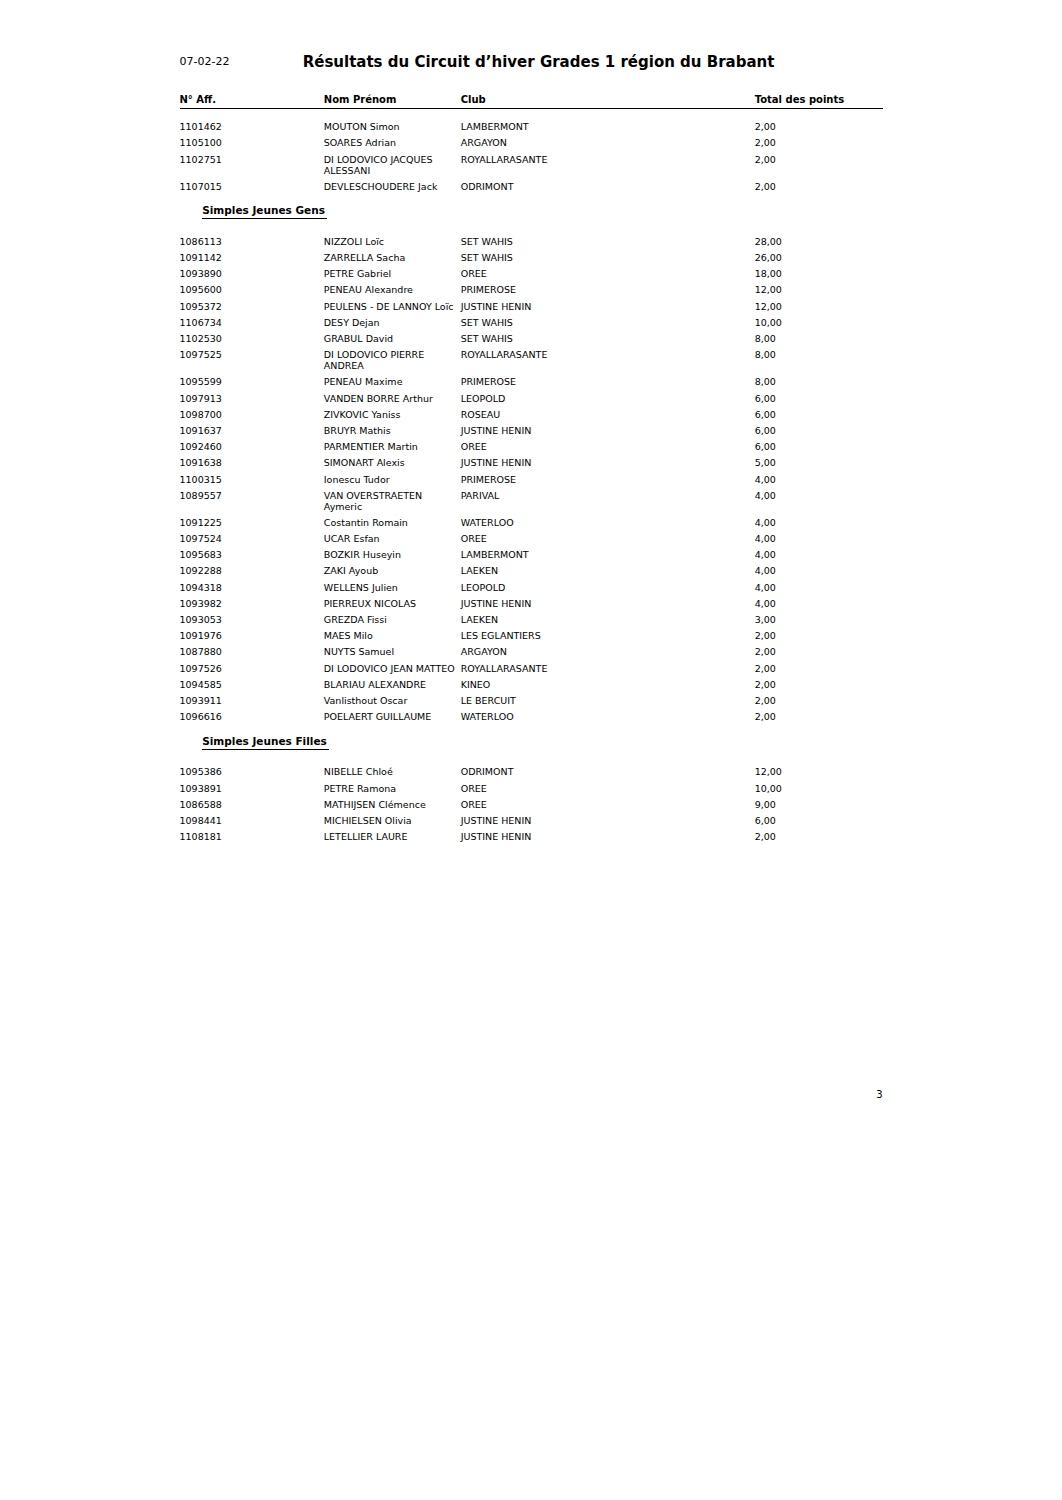07-02-22
Résultats du Circuit d’hiver Grades 1 région du Brabant
| N° Aff. | Nom Prénom | Club | Total des points |
| --- | --- | --- | --- |
| 1101462 | MOUTON Simon | LAMBERMONT | 2,00 |
| 1105100 | SOARES Adrian | ARGAYON | 2,00 |
| 1102751 | DI LODOVICO JACQUES ALESSANI | ROYALLARASANTE | 2,00 |
| 1107015 | DEVLESCHOUDERE Jack | ODRIMONT | 2,00 |
Simples Jeunes Gens
| 1086113 | NIZZOLI Loïc | SET WAHIS | 28,00 |
| 1091142 | ZARRELLA Sacha | SET WAHIS | 26,00 |
| 1093890 | PETRE Gabriel | OREE | 18,00 |
| 1095600 | PENEAU Alexandre | PRIMEROSE | 12,00 |
| 1095372 | PEULENS - DE LANNOY Loïc | JUSTINE HENIN | 12,00 |
| 1106734 | DESY Dejan | SET WAHIS | 10,00 |
| 1102530 | GRABUL David | SET WAHIS | 8,00 |
| 1097525 | DI LODOVICO PIERRE ANDREA | ROYALLARASANTE | 8,00 |
| 1095599 | PENEAU Maxime | PRIMEROSE | 8,00 |
| 1097913 | VANDEN BORRE Arthur | LEOPOLD | 6,00 |
| 1098700 | ZIVKOVIC Yaniss | ROSEAU | 6,00 |
| 1091637 | BRUYR Mathis | JUSTINE HENIN | 6,00 |
| 1092460 | PARMENTIER Martin | OREE | 6,00 |
| 1091638 | SIMONART Alexis | JUSTINE HENIN | 5,00 |
| 1100315 | Ionescu Tudor | PRIMEROSE | 4,00 |
| 1089557 | VAN OVERSTRAETEN Aymeric | PARIVAL | 4,00 |
| 1091225 | Costantin Romain | WATERLOO | 4,00 |
| 1097524 | UCAR Esfan | OREE | 4,00 |
| 1095683 | BOZKIR Huseyin | LAMBERMONT | 4,00 |
| 1092288 | ZAKI Ayoub | LAEKEN | 4,00 |
| 1094318 | WELLENS Julien | LEOPOLD | 4,00 |
| 1093982 | PIERREUX NICOLAS | JUSTINE HENIN | 4,00 |
| 1093053 | GREZDA Fissi | LAEKEN | 3,00 |
| 1091976 | MAES Milo | LES EGLANTIERS | 2,00 |
| 1087880 | NUYTS Samuel | ARGAYON | 2,00 |
| 1097526 | DI LODOVICO JEAN MATTEO | ROYALLARASANTE | 2,00 |
| 1094585 | BLARIAU ALEXANDRE | KINEO | 2,00 |
| 1093911 | Vanlisthout Oscar | LE BERCUIT | 2,00 |
| 1096616 | POELAERT GUILLAUME | WATERLOO | 2,00 |
Simples Jeunes Filles
| 1095386 | NIBELLE Chloé | ODRIMONT | 12,00 |
| 1093891 | PETRE Ramona | OREE | 10,00 |
| 1086588 | MATHIJSEN Clémence | OREE | 9,00 |
| 1098441 | MICHIELSEN Olivia | JUSTINE HENIN | 6,00 |
| 1108181 | LETELLIER LAURE | JUSTINE HENIN | 2,00 |
3